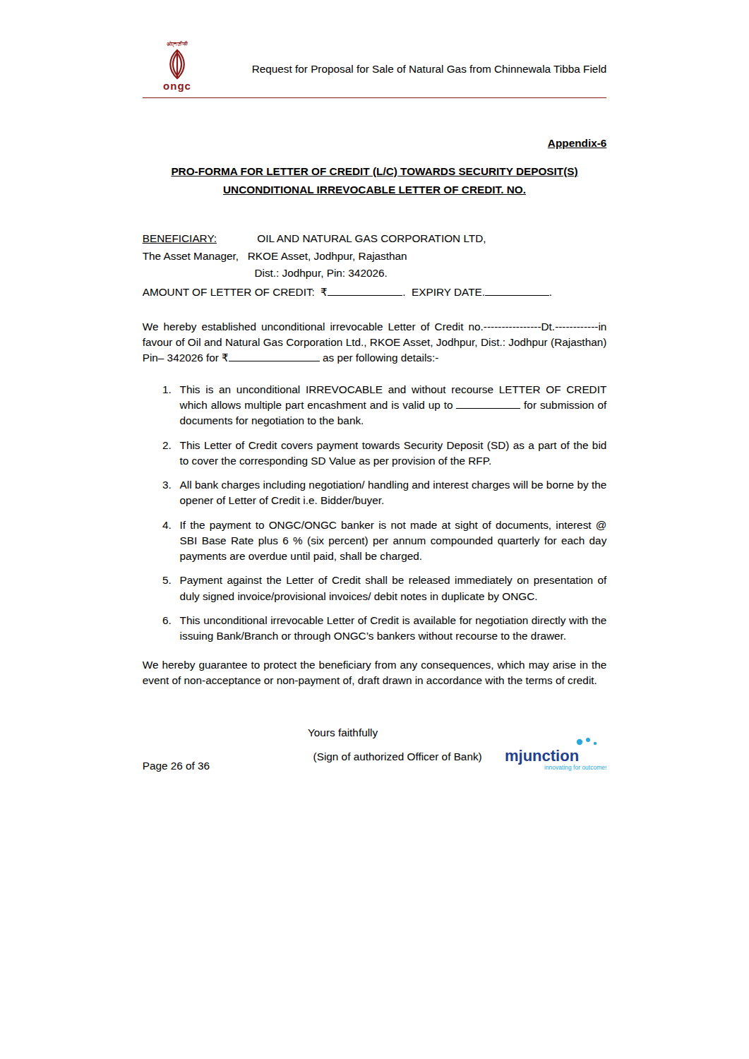ओएनजीसी ongc
Request for Proposal for Sale of Natural Gas from Chinnewala Tibba Field
Appendix-6
PRO-FORMA FOR LETTER OF CREDIT (L/C) TOWARDS SECURITY DEPOSIT(S)
UNCONDITIONAL IRREVOCABLE LETTER OF CREDIT. NO.
BENEFICIARY: OIL AND NATURAL GAS CORPORATION LTD,
The Asset Manager, RKOE Asset, Jodhpur, Rajasthan
Dist.: Jodhpur, Pin: 342026.
AMOUNT OF LETTER OF CREDIT: ₹ .
EXPIRY DATE. .
We hereby established unconditional irrevocable Letter of Credit no.----------------Dt.------------in favour of Oil and Natural Gas Corporation Ltd., RKOE Asset, Jodhpur, Dist.: Jodhpur (Rajasthan) Pin– 342026 for ₹ as per following details:-
This is an unconditional IRREVOCABLE and without recourse LETTER OF CREDIT which allows multiple part encashment and is valid up to for submission of documents for negotiation to the bank.
This Letter of Credit covers payment towards Security Deposit (SD) as a part of the bid to cover the corresponding SD Value as per provision of the RFP.
All bank charges including negotiation/ handling and interest charges will be borne by the opener of Letter of Credit i.e. Bidder/buyer.
If the payment to ONGC/ONGC banker is not made at sight of documents, interest @ SBI Base Rate plus 6 % (six percent) per annum compounded quarterly for each day payments are overdue until paid, shall be charged.
Payment against the Letter of Credit shall be released immediately on presentation of duly signed invoice/provisional invoices/ debit notes in duplicate by ONGC.
This unconditional irrevocable Letter of Credit is available for negotiation directly with the issuing Bank/Branch or through ONGC’s bankers without recourse to the drawer.
We hereby guarantee to protect the beneficiary from any consequences, which may arise in the event of non-acceptance or non-payment of, draft drawn in accordance with the terms of credit.
Yours faithfully
(Sign of authorized Officer of Bank)
Page 26 of 36
mjunction innovating for outcomes